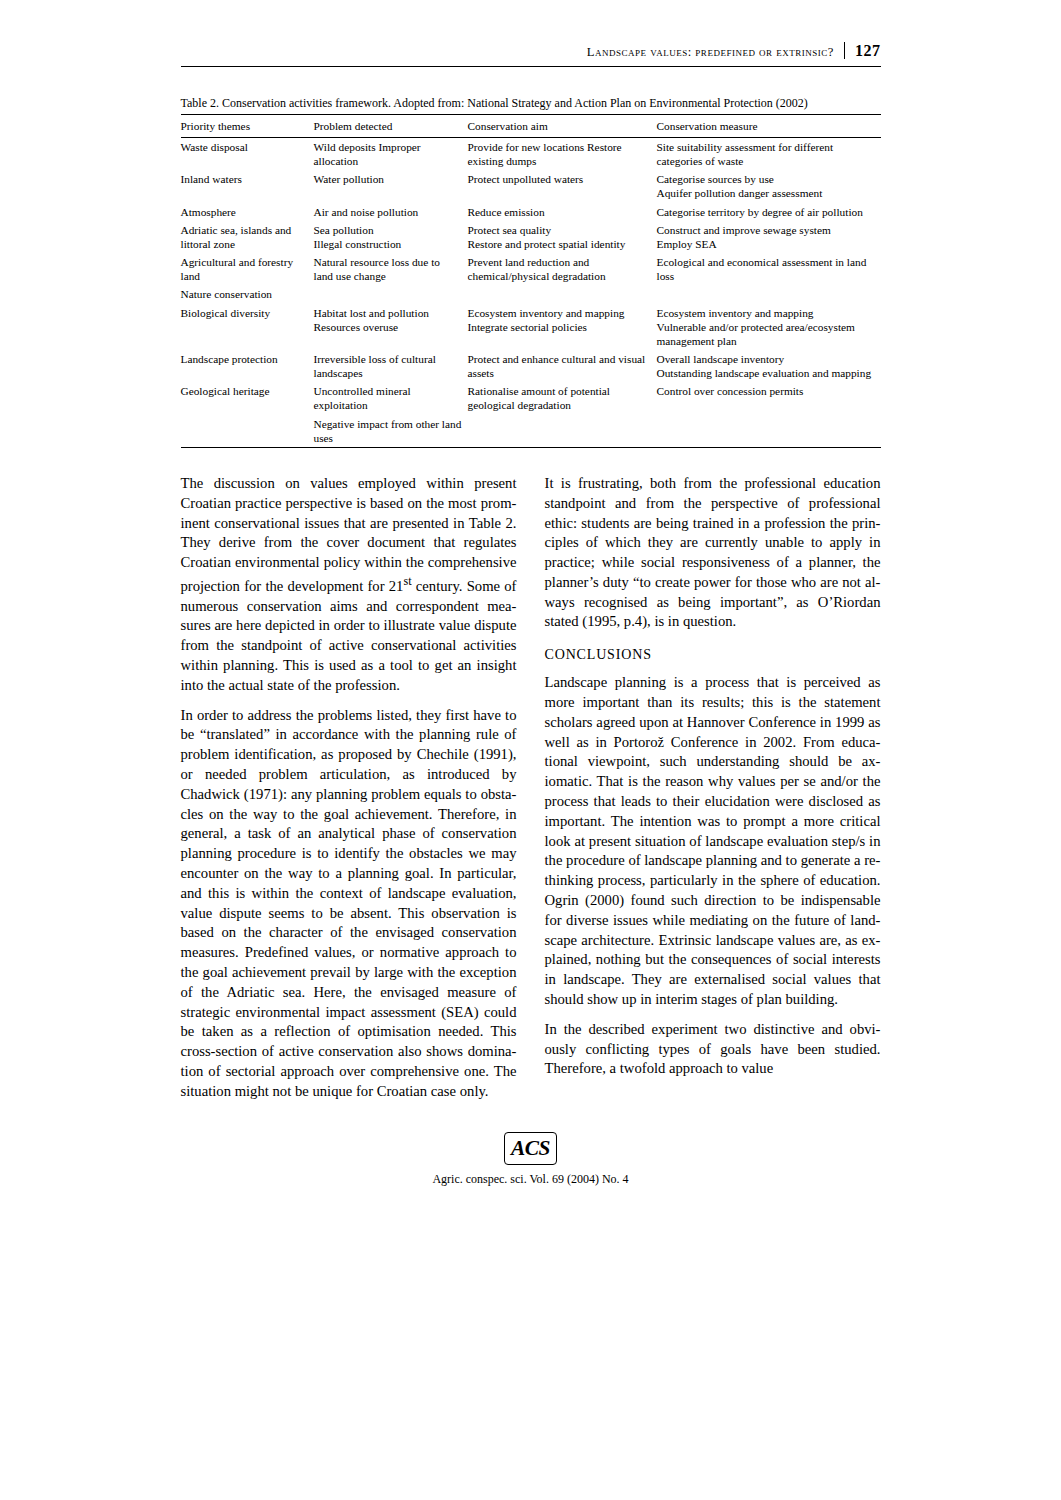Landscape values: predefined or extrinsic?127
Table 2. Conservation activities framework. Adopted from: National Strategy and Action Plan on Environmental Protection (2002)
| Priority themes | Problem detected | Conservation aim | Conservation measure |
| --- | --- | --- | --- |
| Waste disposal | Wild deposits Improper allocation | Provide for new locations Restore existing dumps | Site suitability assessment for different categories of waste |
| Inland waters | Water pollution | Protect unpolluted waters | Categorise sources by use Aquifer pollution danger assessment |
| Atmosphere | Air and noise pollution | Reduce emission | Categorise territory by degree of air pollution |
| Adriatic sea, islands and littoral zone | Sea pollution Illegal construction | Protect sea quality Restore and protect spatial identity | Construct and improve sewage system Employ SEA |
| Agricultural and forestry land | Natural resource loss due to land use change | Prevent land reduction and chemical/physical degradation | Ecological and economical assessment in land loss |
| Nature conservation | | | |
| Biological diversity | Habitat lost and pollution Resources overuse | Ecosystem inventory and mapping Integrate sectorial policies | Ecosystem inventory and mapping Vulnerable and/or protected area/ecosystem management plan |
| Landscape protection | Irreversible loss of cultural landscapes | Protect and enhance cultural and visual assets | Overall landscape inventory Outstanding landscape evaluation and mapping |
| Geological heritage | Uncontrolled mineral exploitation | Rationalise amount of potential geological degradation | Control over concession permits |
| | Negative impact from other land uses | | |
The discussion on values employed within present Croatian practice perspective is based on the most prominent conservational issues that are presented in Table 2. They derive from the cover document that regulates Croatian environmental policy within the comprehensive projection for the development for 21st century. Some of numerous conservation aims and correspondent measures are here depicted in order to illustrate value dispute from the standpoint of active conservational activities within planning. This is used as a tool to get an insight into the actual state of the profession.
In order to address the problems listed, they first have to be “translated” in accordance with the planning rule of problem identification, as proposed by Chechile (1991), or needed problem articulation, as introduced by Chadwick (1971): any planning problem equals to obstacles on the way to the goal achievement. Therefore, in general, a task of an analytical phase of conservation planning procedure is to identify the obstacles we may encounter on the way to a planning goal. In particular, and this is within the context of landscape evaluation, value dispute seems to be absent. This observation is based on the character of the envisaged conservation measures. Predefined values, or normative approach to the goal achievement prevail by large with the exception of the Adriatic sea. Here, the envisaged measure of strategic environmental impact assessment (SEA) could be taken as a reflection of optimisation needed. This cross-section of active conservation also shows domination of sectorial approach over comprehensive one. The situation might not be unique for Croatian case only.
It is frustrating, both from the professional education standpoint and from the perspective of professional ethic: students are being trained in a profession the principles of which they are currently unable to apply in practice; while social responsiveness of a planner, the planner’s duty “to create power for those who are not always recognised as being important”, as O’Riordan stated (1995, p.4), is in question.
CONCLUSIONS
Landscape planning is a process that is perceived as more important than its results; this is the statement scholars agreed upon at Hannover Conference in 1999 as well as in Portorož Conference in 2002. From educational viewpoint, such understanding should be axiomatic. That is the reason why values per se and/or the process that leads to their elucidation were disclosed as important. The intention was to prompt a more critical look at present situation of landscape evaluation step/s in the procedure of landscape planning and to generate a rethinking process, particularly in the sphere of education. Ogrin (2000) found such direction to be indispensable for diverse issues while mediating on the future of landscape architecture. Extrinsic landscape values are, as explained, nothing but the consequences of social interests in landscape. They are externalised social values that should show up in interim stages of plan building.
In the described experiment two distinctive and obviously conflicting types of goals have been studied. Therefore, a twofold approach to value
ACS
Agric. conspec. sci. Vol. 69 (2004) No. 4